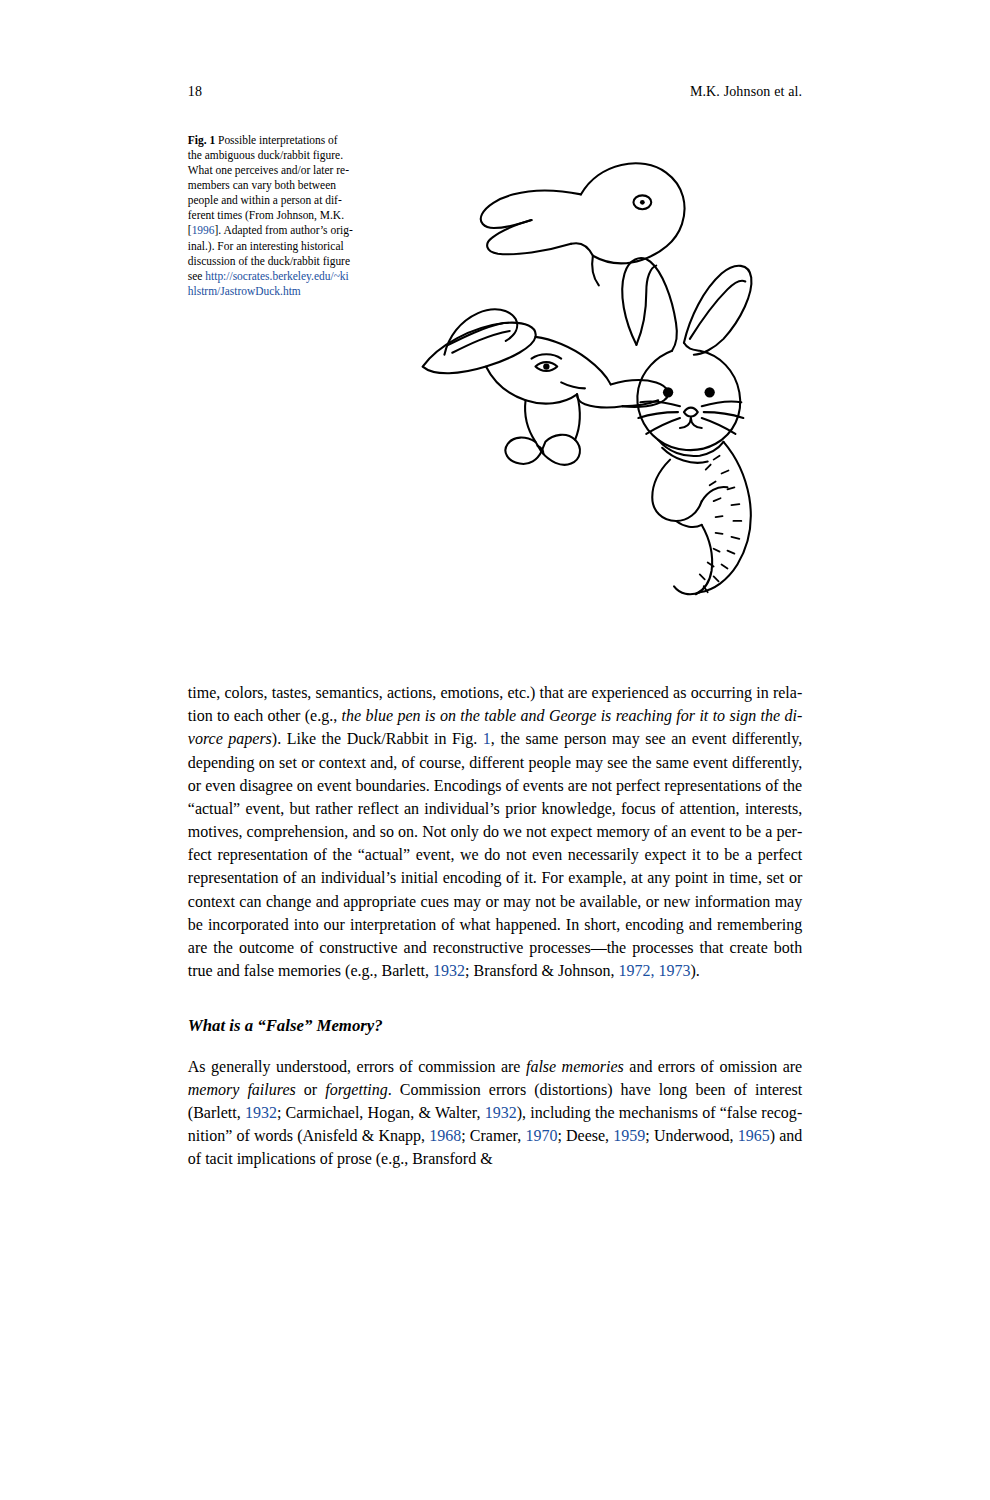18 M.K. Johnson et al.
Fig. 1 Possible interpretations of the ambiguous duck/rabbit figure. What one perceives and/or later remembers can vary both between people and within a person at different times (From Johnson, M.K. [1996]. Adapted from author’s original.). For an interesting historical discussion of the duck/rabbit figure see http://socrates.berkeley.edu/~kihlstrm/JastrowDuck.htm
time, colors, tastes, semantics, actions, emotions, etc.) that are experienced as occurring in relation to each other (e.g., the blue pen is on the table and George is reaching for it to sign the divorce papers). Like the Duck/Rabbit in Fig. 1, the same person may see an event differently, depending on set or context and, of course, different people may see the same event differently, or even disagree on event boundaries. Encodings of events are not perfect representations of the “actual” event, but rather reflect an individual’s prior knowledge, focus of attention, interests, motives, comprehension, and so on. Not only do we not expect memory of an event to be a perfect representation of the “actual” event, we do not even necessarily expect it to be a perfect representation of an individual’s initial encoding of it. For example, at any point in time, set or context can change and appropriate cues may or may not be available, or new information may be incorporated into our interpretation of what happened. In short, encoding and remembering are the outcome of constructive and reconstructive processes—the processes that create both true and false memories (e.g., Barlett, 1932; Bransford & Johnson, 1972, 1973).
What is a “False” Memory?
As generally understood, errors of commission are false memories and errors of omission are memory failures or forgetting. Commission errors (distortions) have long been of interest (Barlett, 1932; Carmichael, Hogan, & Walter, 1932), including the mechanisms of “false recognition” of words (Anisfeld & Knapp, 1968; Cramer, 1970; Deese, 1959; Underwood, 1965) and of tacit implications of prose (e.g., Bransford &